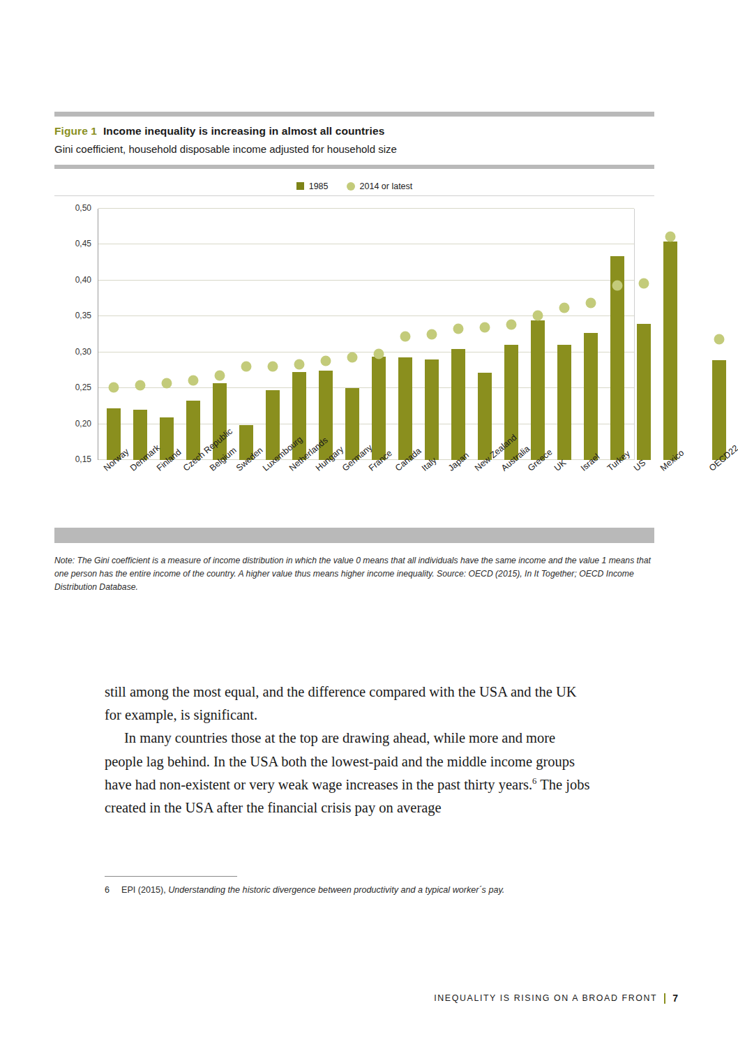Figure 1 Income inequality is increasing in almost all countries
Gini coefficient, household disposable income adjusted for household size
1985 2014 or latest
0,50
0,45
0,40
0,35
0,30
0,25
0,20
0,15
Norway Denmark Finland Czech Republic Belgium Sweden Luxembourg Netherlands Hungary Germany France Canada Italy Japan New Zealand Australia Greece UK Israel Turkey US Mexico OECD22
Note: The Gini coefficient is a measure of income distribution in which the value 0 means that all individuals have the same income and the value 1 means that one person has the entire income of the country. A higher value thus means higher income inequality. Source: OECD (2015), In It Together; OECD Income Distribution Database.
still among the most equal, and the difference compared with the USA and the UK for example, is significant.
In many countries those at the top are drawing ahead, while more and more people lag behind. In the USA both the lowest-paid and the middle income groups have had non-existent or very weak wage increases in the past thirty years.6 The jobs created in the USA after the financial crisis pay on average
6 EPI (2015), Understanding the historic divergence between productivity and a typical worker´s pay.
INEQUALITY IS RISING ON A BROAD FRONT 7